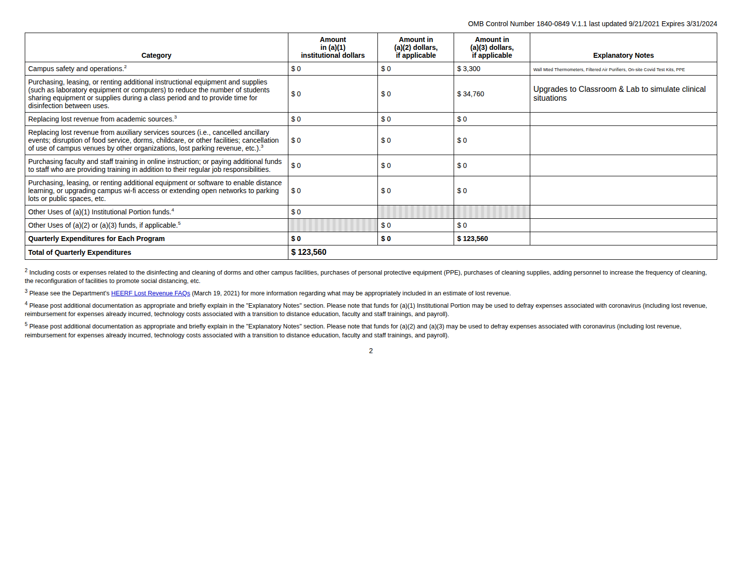OMB Control Number 1840-0849 V.1.1 last updated 9/21/2021 Expires 3/31/2024
| Category | Amount in (a)(1) institutional dollars | Amount in (a)(2) dollars, if applicable | Amount in (a)(3) dollars, if applicable | Explanatory Notes |
| --- | --- | --- | --- | --- |
| Campus safety and operations. 2 | $ 0 | $ 0 | $ 3,300 | Wall Mted Thermometers, Filtered Air Purifiers, On-site Covid Test Kits, PPE |
| Purchasing, leasing, or renting additional instructional equipment and supplies (such as laboratory equipment or computers) to reduce the number of students sharing equipment or supplies during a class period and to provide time for disinfection between uses. | $ 0 | $ 0 | $ 34,760 | Upgrades to Classroom & Lab to simulate clinical situations |
| Replacing lost revenue from academic sources. 3 | $ 0 | $ 0 | $ 0 | |
| Replacing lost revenue from auxiliary services sources (i.e., cancelled ancillary events; disruption of food service, dorms, childcare, or other facilities; cancellation of use of campus venues by other organizations, lost parking revenue, etc.). 3 | $ 0 | $ 0 | $ 0 | |
| Purchasing faculty and staff training in online instruction; or paying additional funds to staff who are providing training in addition to their regular job responsibilities. | $ 0 | $ 0 | $ 0 | |
| Purchasing, leasing, or renting additional equipment or software to enable distance learning, or upgrading campus wi-fi access or extending open networks to parking lots or public spaces, etc. | $ 0 | $ 0 | $ 0 | |
| Other Uses of (a)(1) Institutional Portion funds. 4 | $ 0 | | | |
| Other Uses of (a)(2) or (a)(3) funds, if applicable. 5 | | $ 0 | $ 0 | |
| Quarterly Expenditures for Each Program | $ 0 | $ 0 | $ 123,560 | |
| Total of Quarterly Expenditures | $ 123,560 |
2 Including costs or expenses related to the disinfecting and cleaning of dorms and other campus facilities, purchases of personal protective equipment (PPE), purchases of cleaning supplies, adding personnel to increase the frequency of cleaning, the reconfiguration of facilities to promote social distancing, etc.
3 Please see the Department's HEERF Lost Revenue FAQs (March 19, 2021) for more information regarding what may be appropriately included in an estimate of lost revenue.
4 Please post additional documentation as appropriate and briefly explain in the "Explanatory Notes" section. Please note that funds for (a)(1) Institutional Portion may be used to defray expenses associated with coronavirus (including lost revenue, reimbursement for expenses already incurred, technology costs associated with a transition to distance education, faculty and staff trainings, and payroll).
5 Please post additional documentation as appropriate and briefly explain in the "Explanatory Notes" section. Please note that funds for (a)(2) and (a)(3) may be used to defray expenses associated with coronavirus (including lost revenue, reimbursement for expenses already incurred, technology costs associated with a transition to distance education, faculty and staff trainings, and payroll).
2